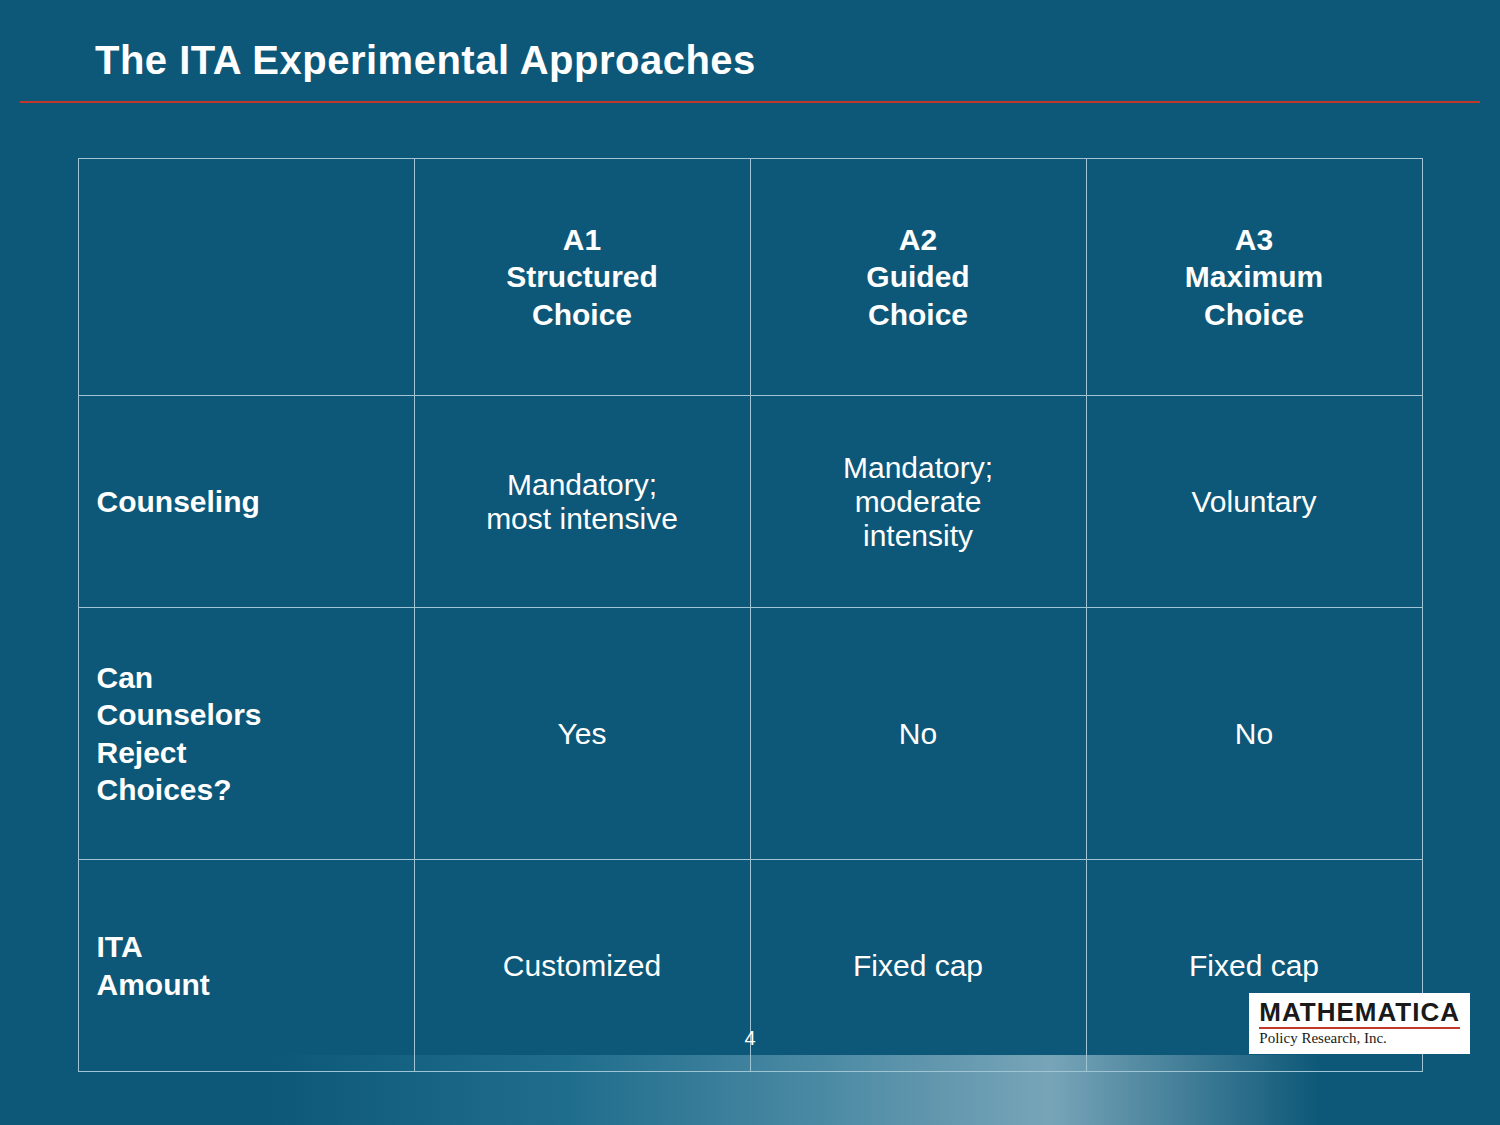The ITA Experimental Approaches
| | A1 Structured Choice | A2 Guided Choice | A3 Maximum Choice |
| --- | --- | --- | --- |
| Counseling | Mandatory; most intensive | Mandatory; moderate intensity | Voluntary |
| Can Counselors Reject Choices? | Yes | No | No |
| ITA Amount | Customized | Fixed cap | Fixed cap |
4
MATHEMATICA
Policy Research, Inc.